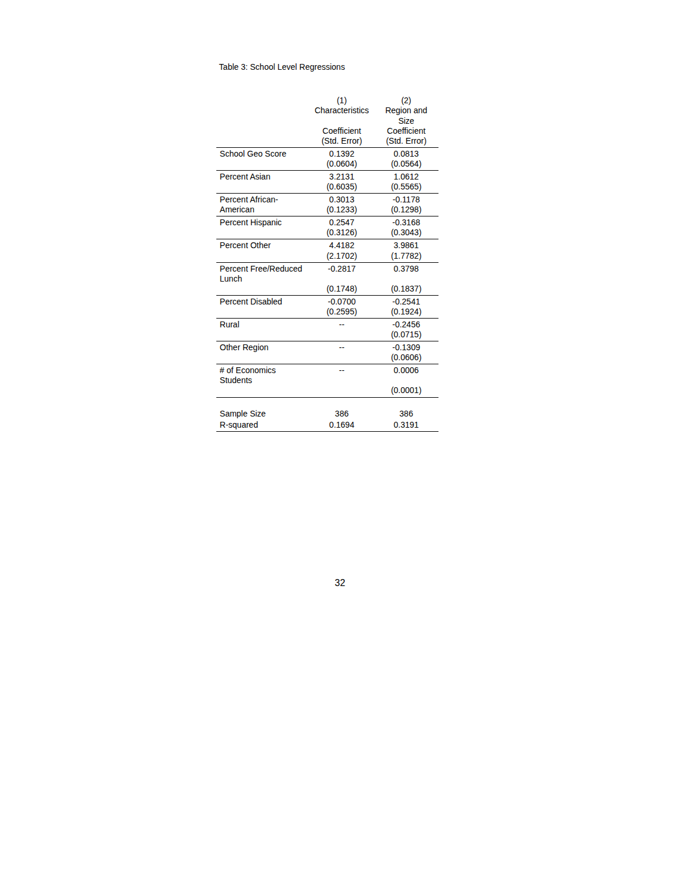Table 3: School Level Regressions
| | (1) | (2) |
| | Characteristics | Region and Size |
| | Coefficient | Coefficient |
| | (Std. Error) | (Std. Error) |
| School Geo Score | 0.1392 | 0.0813 |
| | (0.0604) | (0.0564) |
| Percent Asian | 3.2131 | 1.0612 |
| | (0.6035) | (0.5565) |
| Percent African- | 0.3013 | -0.1178 |
| American | (0.1233) | (0.1298) |
| Percent Hispanic | 0.2547 | -0.3168 |
| | (0.3126) | (0.3043) |
| Percent Other | 4.4182 | 3.9861 |
| | (2.1702) | (1.7782) |
| Percent Free/Reduced Lunch | -0.2817 | 0.3798 |
| | (0.1748) | (0.1837) |
| Percent Disabled | -0.0700 | -0.2541 |
| | (0.2595) | (0.1924) |
| Rural | -- | -0.2456 |
| | | (0.0715) |
| Other Region | -- | -0.1309 |
| | | (0.0606) |
| # of Economics Students | -- | 0.0006 |
| | | (0.0001) |
| Sample Size | 386 | 386 |
| R-squared | 0.1694 | 0.3191 |
32